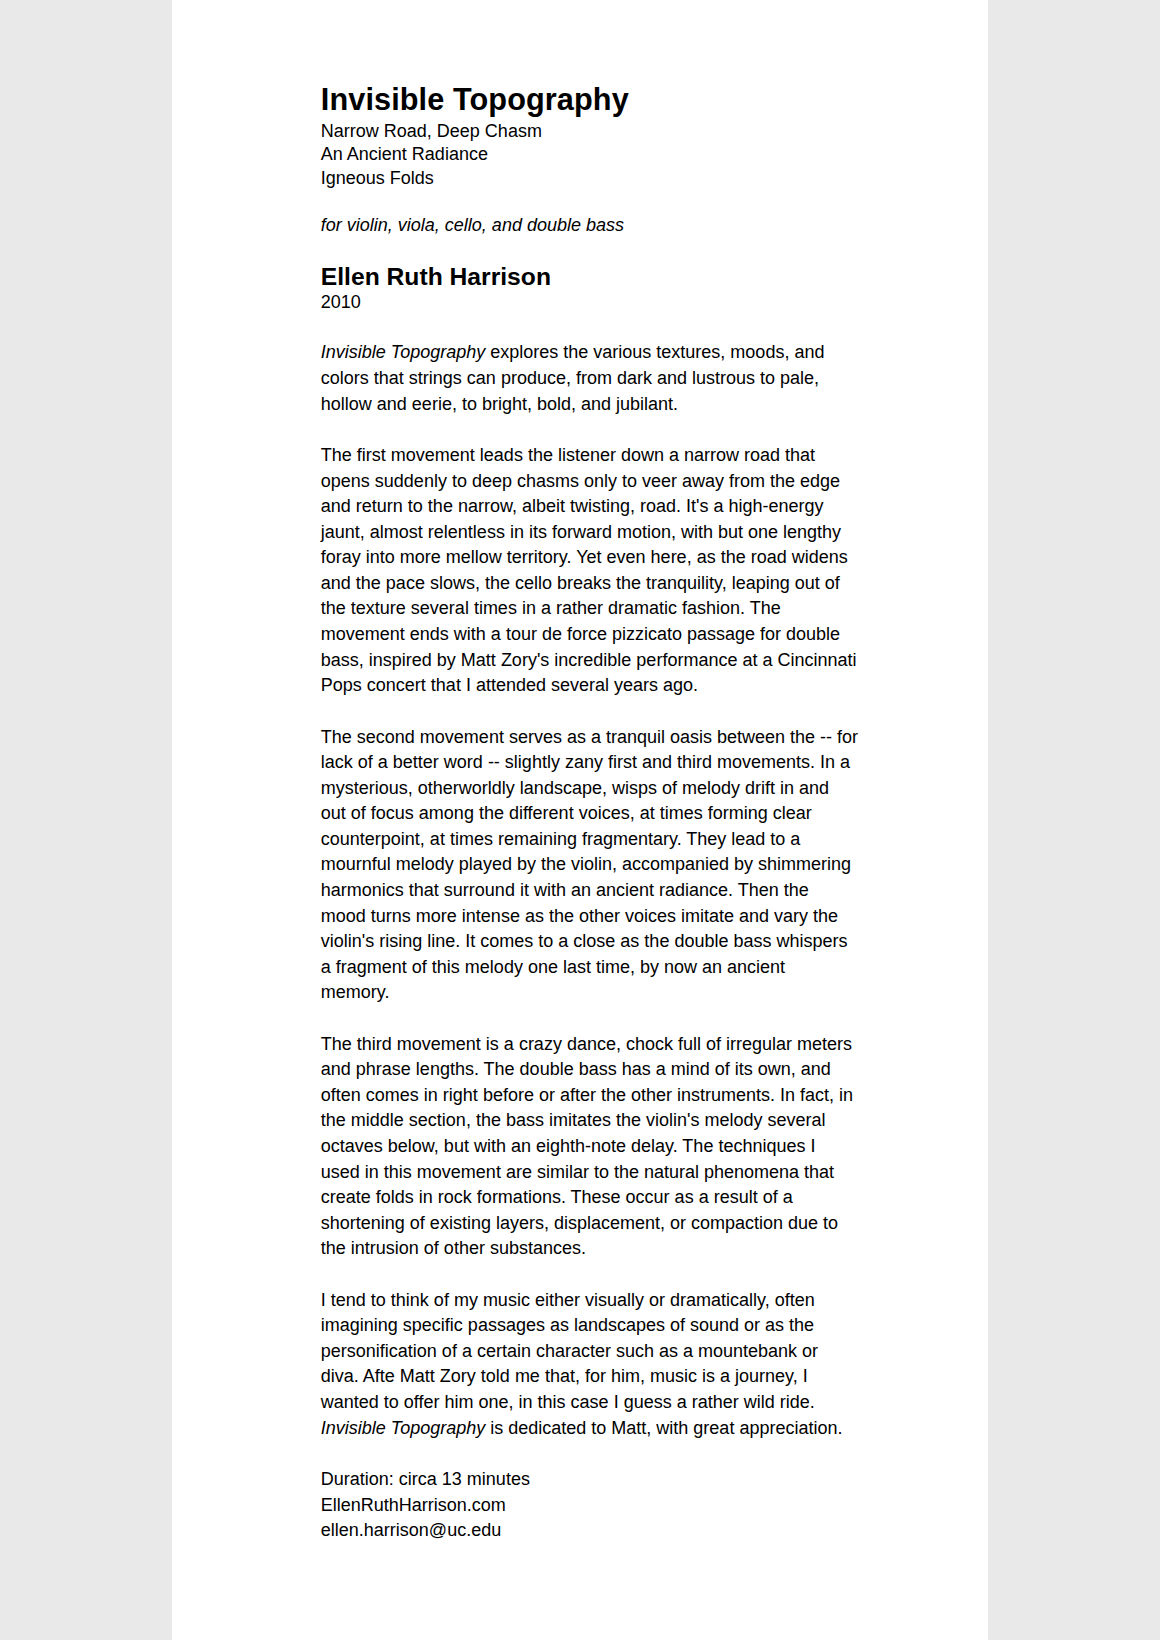Invisible Topography
Narrow Road, Deep Chasm
An Ancient Radiance
Igneous Folds
for violin, viola, cello, and double bass
Ellen Ruth Harrison
2010
Invisible Topography explores the various textures, moods, and colors that strings can produce, from dark and lustrous to pale, hollow and eerie, to bright, bold, and jubilant.
The first movement leads the listener down a narrow road that opens suddenly to deep chasms only to veer away from the edge and return to the narrow, albeit twisting, road. It's a high-energy jaunt, almost relentless in its forward motion, with but one lengthy foray into more mellow territory. Yet even here, as the road widens and the pace slows, the cello breaks the tranquility, leaping out of the texture several times in a rather dramatic fashion. The movement ends with a tour de force pizzicato passage for double bass, inspired by Matt Zory's incredible performance at a Cincinnati Pops concert that I attended several years ago.
The second movement serves as a tranquil oasis between the -- for lack of a better word -- slightly zany first and third movements. In a mysterious, otherworldly landscape, wisps of melody drift in and out of focus among the different voices, at times forming clear counterpoint, at times remaining fragmentary. They lead to a mournful melody played by the violin, accompanied by shimmering harmonics that surround it with an ancient radiance. Then the mood turns more intense as the other voices imitate and vary the violin's rising line. It comes to a close as the double bass whispers a fragment of this melody one last time, by now an ancient memory.
The third movement is a crazy dance, chock full of irregular meters and phrase lengths. The double bass has a mind of its own, and often comes in right before or after the other instruments. In fact, in the middle section, the bass imitates the violin's melody several octaves below, but with an eighth-note delay. The techniques I used in this movement are similar to the natural phenomena that create folds in rock formations. These occur as a result of a shortening of existing layers, displacement, or compaction due to the intrusion of other substances.
I tend to think of my music either visually or dramatically, often imagining specific passages as landscapes of sound or as the personification of a certain character such as a mountebank or diva. Afte Matt Zory told me that, for him, music is a journey, I wanted to offer him one, in this case I guess a rather wild ride. Invisible Topography is dedicated to Matt, with great appreciation.
Duration: circa 13 minutes
EllenRuthHarrison.com
ellen.harrison@uc.edu